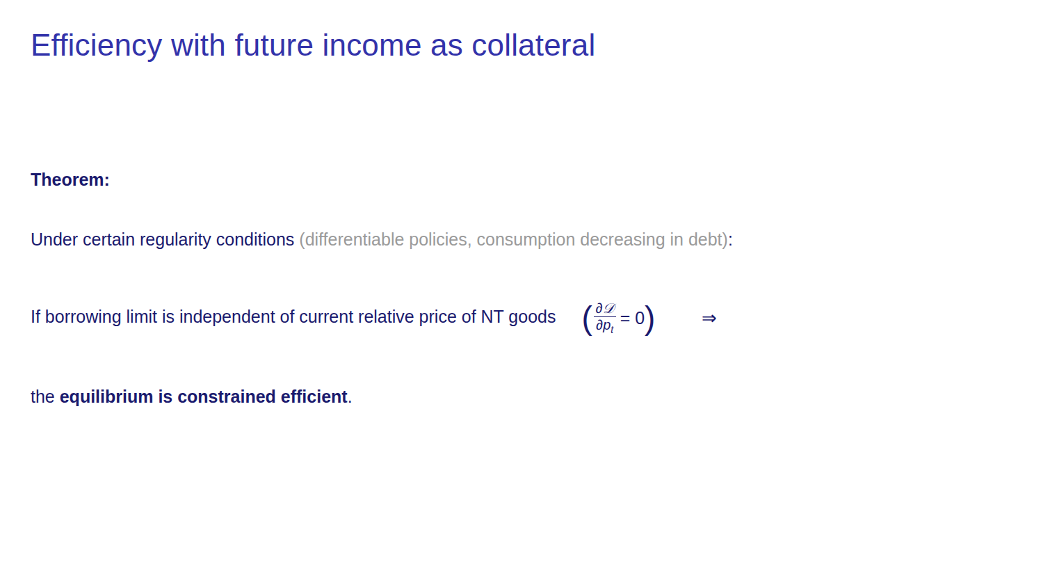Efficiency with future income as collateral
Theorem:
Under certain regularity conditions (differentiable policies, consumption decreasing in debt):
If borrowing limit is independent of current relative price of NT goods (∂𝒟∂pt= 0) ⇒
the equilibrium is constrained efficient.